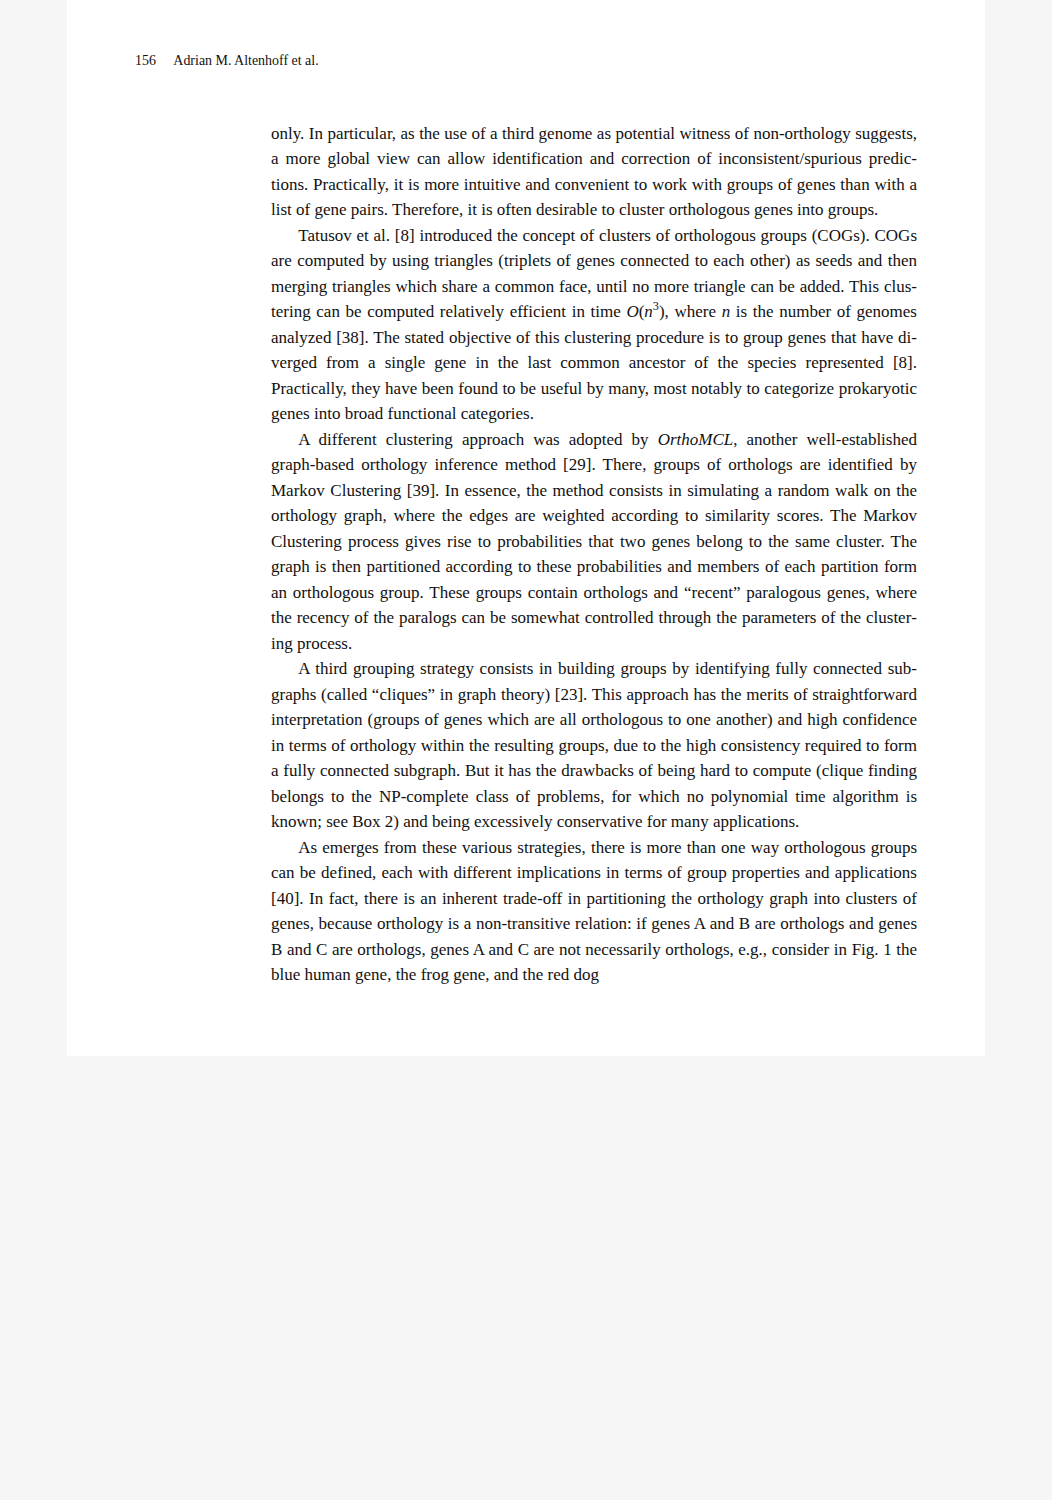156 Adrian M. Altenhoff et al.
only. In particular, as the use of a third genome as potential witness of non-orthology suggests, a more global view can allow identification and correction of inconsistent/spurious predictions. Practically, it is more intuitive and convenient to work with groups of genes than with a list of gene pairs. Therefore, it is often desirable to cluster orthologous genes into groups.
Tatusov et al. [8] introduced the concept of clusters of orthologous groups (COGs). COGs are computed by using triangles (triplets of genes connected to each other) as seeds and then merging triangles which share a common face, until no more triangle can be added. This clustering can be computed relatively efficient in time O(n3), where n is the number of genomes analyzed [38]. The stated objective of this clustering procedure is to group genes that have diverged from a single gene in the last common ancestor of the species represented [8]. Practically, they have been found to be useful by many, most notably to categorize prokaryotic genes into broad functional categories.
A different clustering approach was adopted by OrthoMCL, another well-established graph-based orthology inference method [29]. There, groups of orthologs are identified by Markov Clustering [39]. In essence, the method consists in simulating a random walk on the orthology graph, where the edges are weighted according to similarity scores. The Markov Clustering process gives rise to probabilities that two genes belong to the same cluster. The graph is then partitioned according to these probabilities and members of each partition form an orthologous group. These groups contain orthologs and “recent” paralogous genes, where the recency of the paralogs can be somewhat controlled through the parameters of the clustering process.
A third grouping strategy consists in building groups by identifying fully connected subgraphs (called “cliques” in graph theory) [23]. This approach has the merits of straightforward interpretation (groups of genes which are all orthologous to one another) and high confidence in terms of orthology within the resulting groups, due to the high consistency required to form a fully connected subgraph. But it has the drawbacks of being hard to compute (clique finding belongs to the NP-complete class of problems, for which no polynomial time algorithm is known; see Box 2) and being excessively conservative for many applications.
As emerges from these various strategies, there is more than one way orthologous groups can be defined, each with different implications in terms of group properties and applications [40]. In fact, there is an inherent trade-off in partitioning the orthology graph into clusters of genes, because orthology is a non-transitive relation: if genes A and B are orthologs and genes B and C are orthologs, genes A and C are not necessarily orthologs, e.g., consider in Fig. 1 the blue human gene, the frog gene, and the red dog